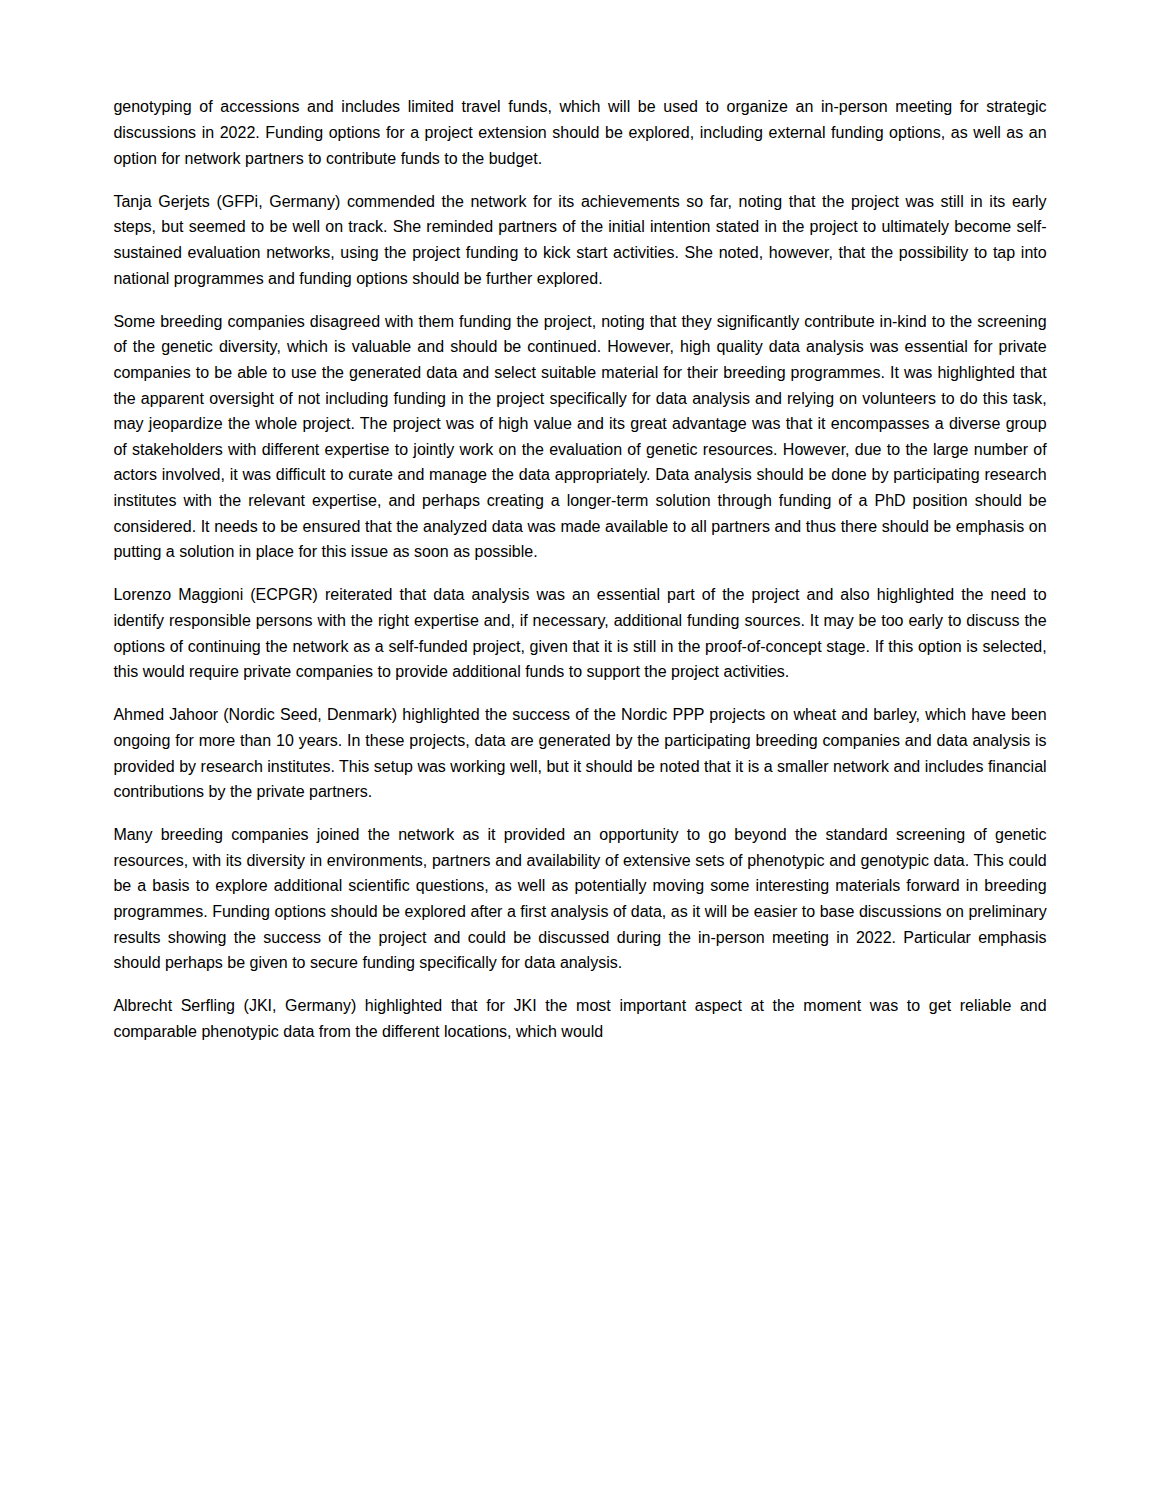genotyping of accessions and includes limited travel funds, which will be used to organize an in-person meeting for strategic discussions in 2022. Funding options for a project extension should be explored, including external funding options, as well as an option for network partners to contribute funds to the budget.
Tanja Gerjets (GFPi, Germany) commended the network for its achievements so far, noting that the project was still in its early steps, but seemed to be well on track. She reminded partners of the initial intention stated in the project to ultimately become self-sustained evaluation networks, using the project funding to kick start activities. She noted, however, that the possibility to tap into national programmes and funding options should be further explored.
Some breeding companies disagreed with them funding the project, noting that they significantly contribute in-kind to the screening of the genetic diversity, which is valuable and should be continued. However, high quality data analysis was essential for private companies to be able to use the generated data and select suitable material for their breeding programmes. It was highlighted that the apparent oversight of not including funding in the project specifically for data analysis and relying on volunteers to do this task, may jeopardize the whole project. The project was of high value and its great advantage was that it encompasses a diverse group of stakeholders with different expertise to jointly work on the evaluation of genetic resources. However, due to the large number of actors involved, it was difficult to curate and manage the data appropriately. Data analysis should be done by participating research institutes with the relevant expertise, and perhaps creating a longer-term solution through funding of a PhD position should be considered. It needs to be ensured that the analyzed data was made available to all partners and thus there should be emphasis on putting a solution in place for this issue as soon as possible.
Lorenzo Maggioni (ECPGR) reiterated that data analysis was an essential part of the project and also highlighted the need to identify responsible persons with the right expertise and, if necessary, additional funding sources. It may be too early to discuss the options of continuing the network as a self-funded project, given that it is still in the proof-of-concept stage. If this option is selected, this would require private companies to provide additional funds to support the project activities.
Ahmed Jahoor (Nordic Seed, Denmark) highlighted the success of the Nordic PPP projects on wheat and barley, which have been ongoing for more than 10 years. In these projects, data are generated by the participating breeding companies and data analysis is provided by research institutes. This setup was working well, but it should be noted that it is a smaller network and includes financial contributions by the private partners.
Many breeding companies joined the network as it provided an opportunity to go beyond the standard screening of genetic resources, with its diversity in environments, partners and availability of extensive sets of phenotypic and genotypic data. This could be a basis to explore additional scientific questions, as well as potentially moving some interesting materials forward in breeding programmes. Funding options should be explored after a first analysis of data, as it will be easier to base discussions on preliminary results showing the success of the project and could be discussed during the in-person meeting in 2022. Particular emphasis should perhaps be given to secure funding specifically for data analysis.
Albrecht Serfling (JKI, Germany) highlighted that for JKI the most important aspect at the moment was to get reliable and comparable phenotypic data from the different locations, which would